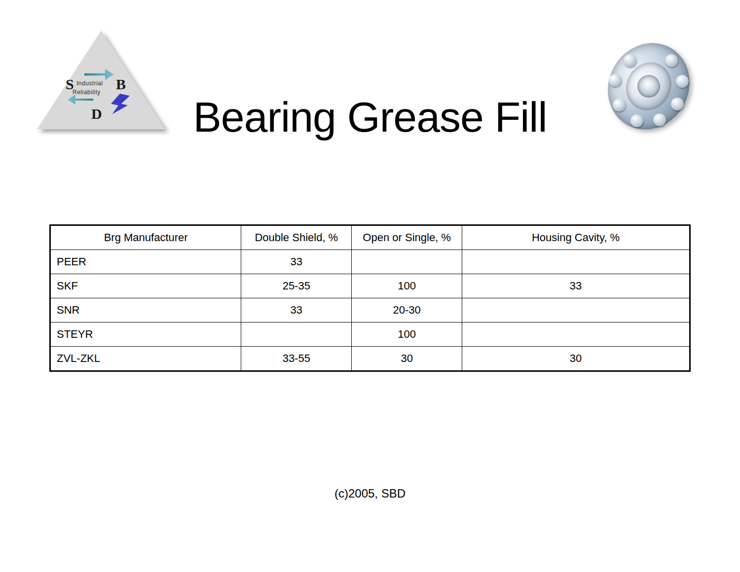S
B
D
Industrial
Reliability
Bearing Grease Fill
| Brg Manufacturer | Double Shield, % | Open or Single, % | Housing Cavity, % |
| --- | --- | --- | --- |
| PEER | 33 | | |
| SKF | 25-35 | 100 | 33 |
| SNR | 33 | 20-30 | |
| STEYR | | 100 | |
| ZVL-ZKL | 33-55 | 30 | 30 |
(c)2005, SBD